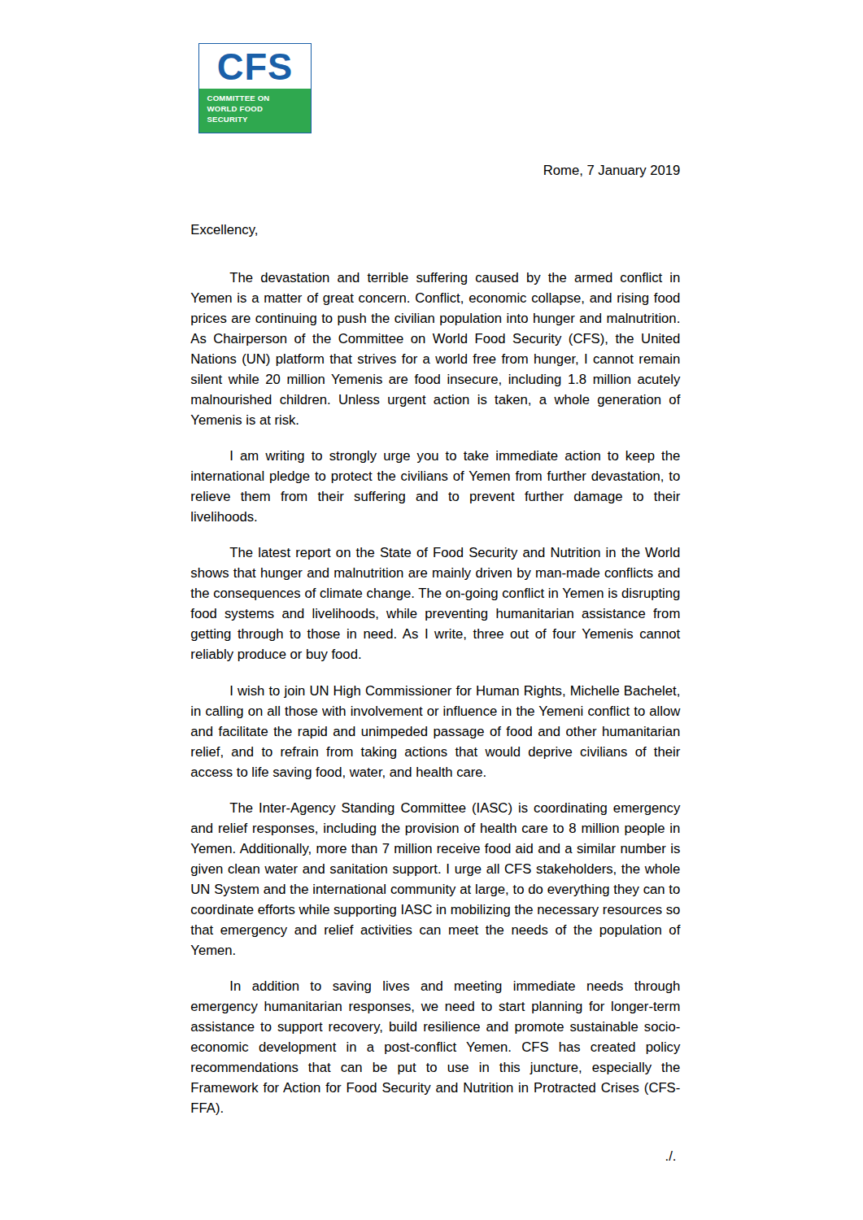CFS
Committee on
World Food
Security
Rome, 7 January 2019
Excellency,
The devastation and terrible suffering caused by the armed conflict in Yemen is a matter of great concern. Conflict, economic collapse, and rising food prices are continuing to push the civilian population into hunger and malnutrition. As Chairperson of the Committee on World Food Security (CFS), the United Nations (UN) platform that strives for a world free from hunger, I cannot remain silent while 20 million Yemenis are food insecure, including 1.8 million acutely malnourished children. Unless urgent action is taken, a whole generation of Yemenis is at risk.
I am writing to strongly urge you to take immediate action to keep the international pledge to protect the civilians of Yemen from further devastation, to relieve them from their suffering and to prevent further damage to their livelihoods.
The latest report on the State of Food Security and Nutrition in the World shows that hunger and malnutrition are mainly driven by man-made conflicts and the consequences of climate change. The on-going conflict in Yemen is disrupting food systems and livelihoods, while preventing humanitarian assistance from getting through to those in need. As I write, three out of four Yemenis cannot reliably produce or buy food.
I wish to join UN High Commissioner for Human Rights, Michelle Bachelet, in calling on all those with involvement or influence in the Yemeni conflict to allow and facilitate the rapid and unimpeded passage of food and other humanitarian relief, and to refrain from taking actions that would deprive civilians of their access to life saving food, water, and health care.
The Inter-Agency Standing Committee (IASC) is coordinating emergency and relief responses, including the provision of health care to 8 million people in Yemen. Additionally, more than 7 million receive food aid and a similar number is given clean water and sanitation support. I urge all CFS stakeholders, the whole UN System and the international community at large, to do everything they can to coordinate efforts while supporting IASC in mobilizing the necessary resources so that emergency and relief activities can meet the needs of the population of Yemen.
In addition to saving lives and meeting immediate needs through emergency humanitarian responses, we need to start planning for longer-term assistance to support recovery, build resilience and promote sustainable socio-economic development in a post-conflict Yemen. CFS has created policy recommendations that can be put to use in this juncture, especially the Framework for Action for Food Security and Nutrition in Protracted Crises (CFS-FFA).
./.